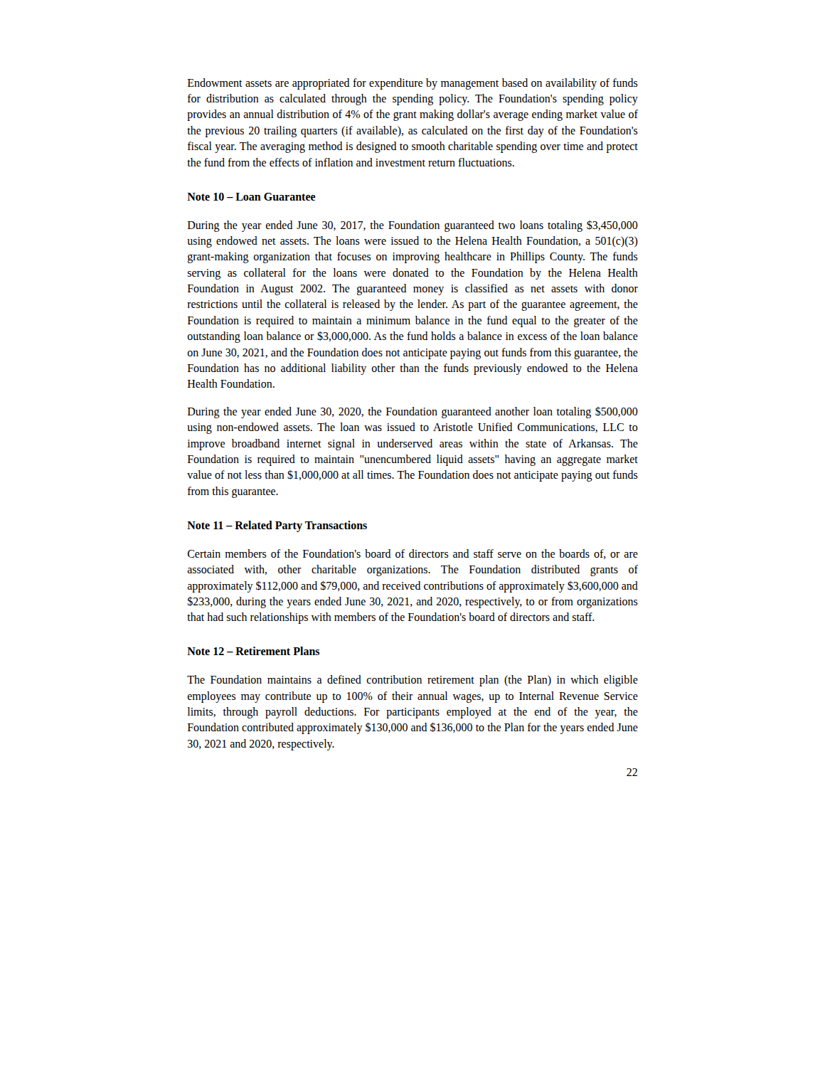Endowment assets are appropriated for expenditure by management based on availability of funds for distribution as calculated through the spending policy. The Foundation's spending policy provides an annual distribution of 4% of the grant making dollar's average ending market value of the previous 20 trailing quarters (if available), as calculated on the first day of the Foundation's fiscal year. The averaging method is designed to smooth charitable spending over time and protect the fund from the effects of inflation and investment return fluctuations.
Note 10 – Loan Guarantee
During the year ended June 30, 2017, the Foundation guaranteed two loans totaling $3,450,000 using endowed net assets. The loans were issued to the Helena Health Foundation, a 501(c)(3) grant-making organization that focuses on improving healthcare in Phillips County. The funds serving as collateral for the loans were donated to the Foundation by the Helena Health Foundation in August 2002. The guaranteed money is classified as net assets with donor restrictions until the collateral is released by the lender. As part of the guarantee agreement, the Foundation is required to maintain a minimum balance in the fund equal to the greater of the outstanding loan balance or $3,000,000. As the fund holds a balance in excess of the loan balance on June 30, 2021, and the Foundation does not anticipate paying out funds from this guarantee, the Foundation has no additional liability other than the funds previously endowed to the Helena Health Foundation.
During the year ended June 30, 2020, the Foundation guaranteed another loan totaling $500,000 using non-endowed assets. The loan was issued to Aristotle Unified Communications, LLC to improve broadband internet signal in underserved areas within the state of Arkansas. The Foundation is required to maintain "unencumbered liquid assets" having an aggregate market value of not less than $1,000,000 at all times. The Foundation does not anticipate paying out funds from this guarantee.
Note 11 – Related Party Transactions
Certain members of the Foundation's board of directors and staff serve on the boards of, or are associated with, other charitable organizations. The Foundation distributed grants of approximately $112,000 and $79,000, and received contributions of approximately $3,600,000 and $233,000, during the years ended June 30, 2021, and 2020, respectively, to or from organizations that had such relationships with members of the Foundation's board of directors and staff.
Note 12 – Retirement Plans
The Foundation maintains a defined contribution retirement plan (the Plan) in which eligible employees may contribute up to 100% of their annual wages, up to Internal Revenue Service limits, through payroll deductions. For participants employed at the end of the year, the Foundation contributed approximately $130,000 and $136,000 to the Plan for the years ended June 30, 2021 and 2020, respectively.
22